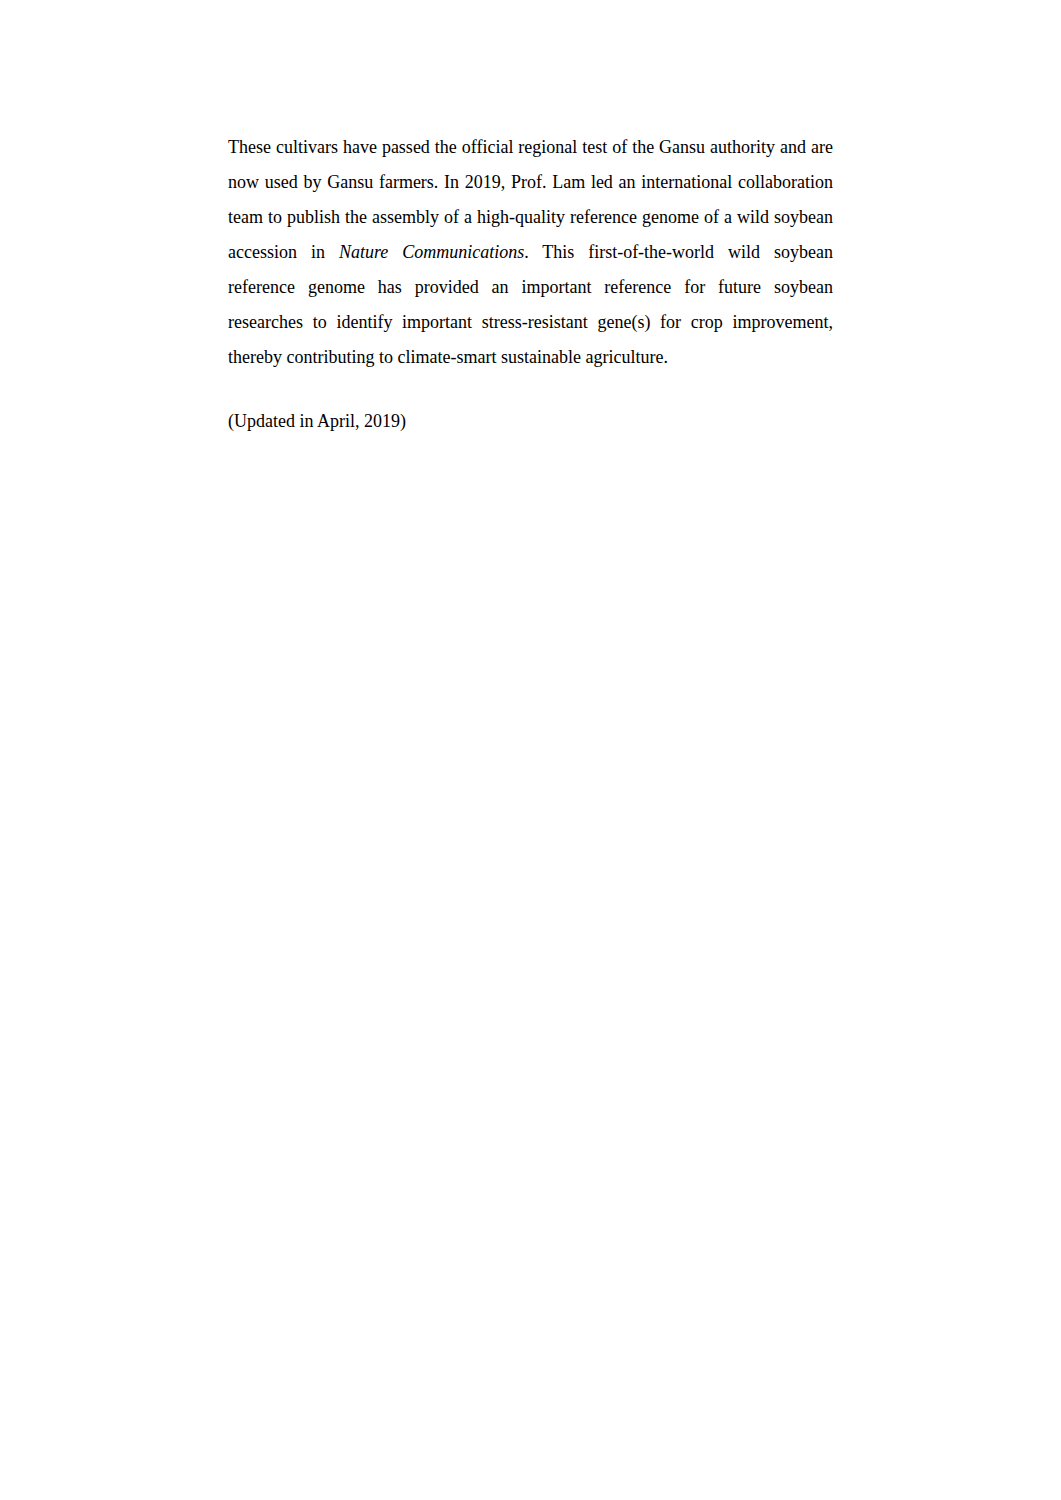These cultivars have passed the official regional test of the Gansu authority and are now used by Gansu farmers. In 2019, Prof. Lam led an international collaboration team to publish the assembly of a high-quality reference genome of a wild soybean accession in Nature Communications. This first-of-the-world wild soybean reference genome has provided an important reference for future soybean researches to identify important stress-resistant gene(s) for crop improvement, thereby contributing to climate-smart sustainable agriculture.
(Updated in April, 2019)